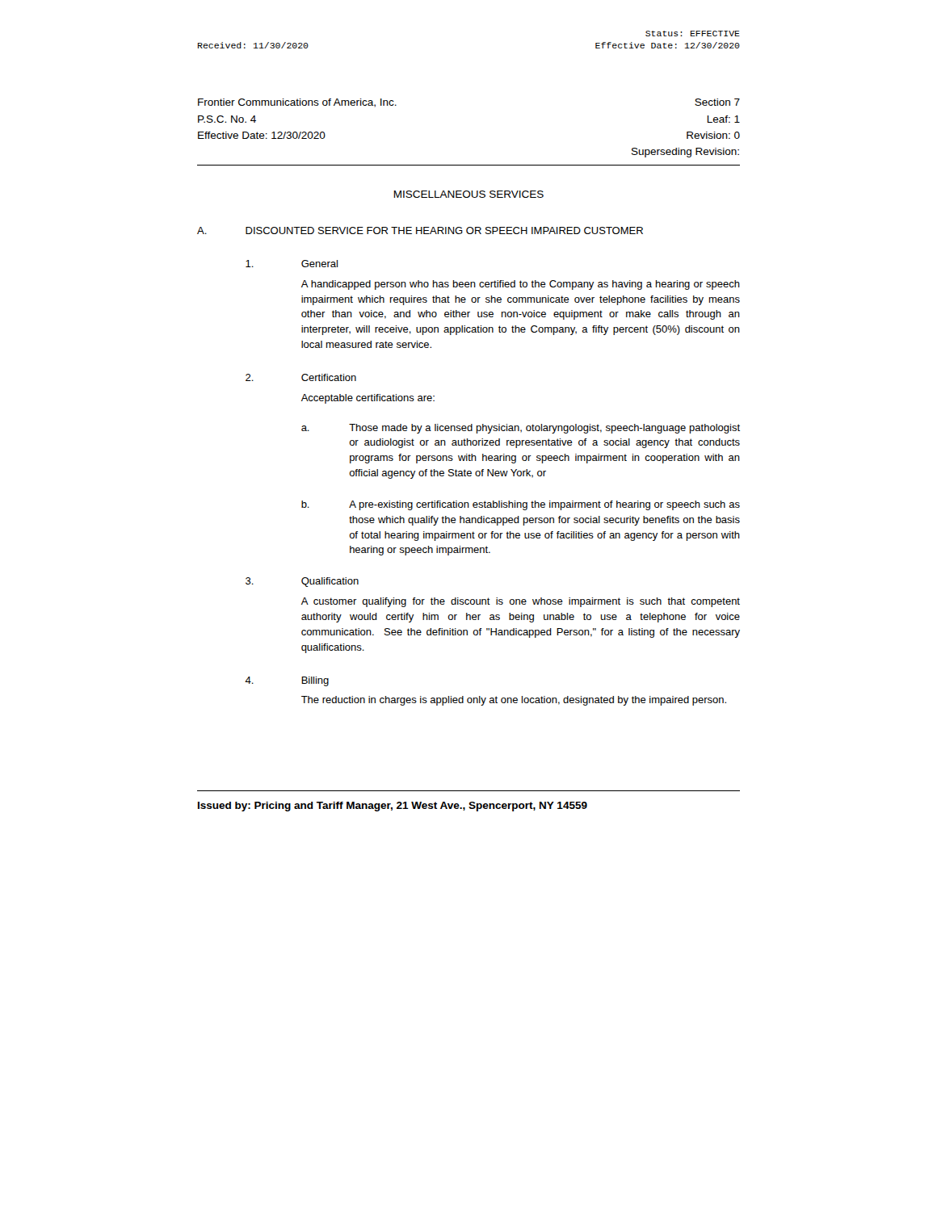Status: EFFECTIVE
Received: 11/30/2020
Effective Date: 12/30/2020
Frontier Communications of America, Inc.
P.S.C. No. 4
Effective Date: 12/30/2020
Section 7
Leaf: 1
Revision: 0
Superseding Revision:
MISCELLANEOUS SERVICES
A.
DISCOUNTED SERVICE FOR THE HEARING OR SPEECH IMPAIRED CUSTOMER
1.
General
A handicapped person who has been certified to the Company as having a hearing or speech impairment which requires that he or she communicate over telephone facilities by means other than voice, and who either use non-voice equipment or make calls through an interpreter, will receive, upon application to the Company, a fifty percent (50%) discount on local measured rate service.
2.
Certification
Acceptable certifications are:
a.
Those made by a licensed physician, otolaryngologist, speech-language pathologist or audiologist or an authorized representative of a social agency that conducts programs for persons with hearing or speech impairment in cooperation with an official agency of the State of New York, or
b.
A pre-existing certification establishing the impairment of hearing or speech such as those which qualify the handicapped person for social security benefits on the basis of total hearing impairment or for the use of facilities of an agency for a person with hearing or speech impairment.
3.
Qualification
A customer qualifying for the discount is one whose impairment is such that competent authority would certify him or her as being unable to use a telephone for voice communication. See the definition of "Handicapped Person," for a listing of the necessary qualifications.
4.
Billing
The reduction in charges is applied only at one location, designated by the impaired person.
Issued by: Pricing and Tariff Manager, 21 West Ave., Spencerport, NY 14559